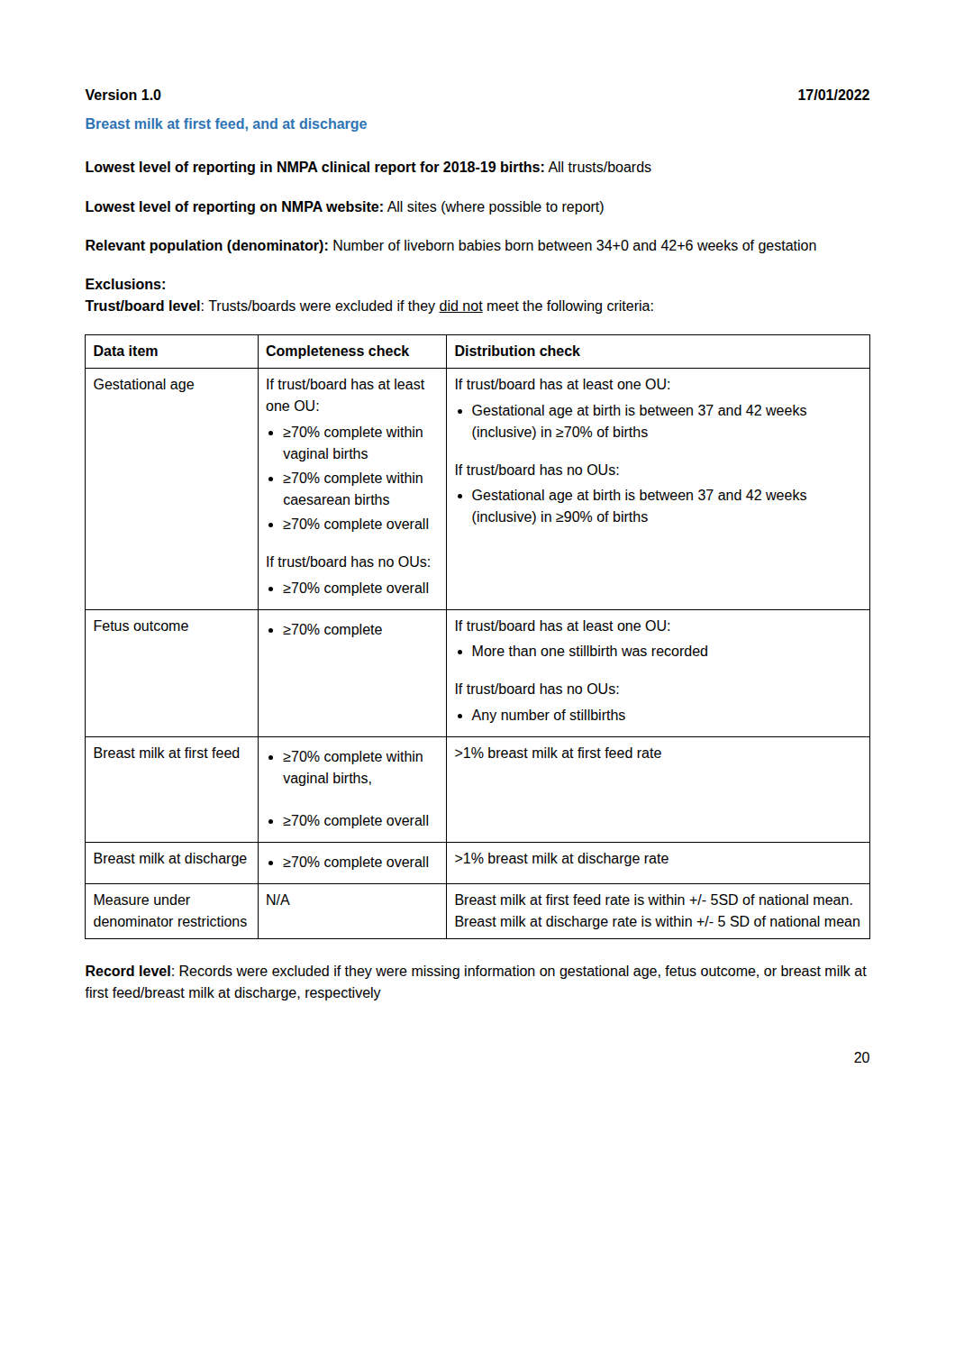Version 1.0 17/01/2022
Breast milk at first feed, and at discharge
Lowest level of reporting in NMPA clinical report for 2018-19 births: All trusts/boards
Lowest level of reporting on NMPA website: All sites (where possible to report)
Relevant population (denominator): Number of liveborn babies born between 34+0 and 42+6 weeks of gestation
Exclusions:
Trust/board level: Trusts/boards were excluded if they did not meet the following criteria:
| Data item | Completeness check | Distribution check |
| --- | --- | --- |
| Gestational age | If trust/board has at least one OU: ≥70% complete within vaginal births ≥70% complete within caesarean births ≥70% complete overall If trust/board has no OUs: ≥70% complete overall | If trust/board has at least one OU: Gestational age at birth is between 37 and 42 weeks (inclusive) in ≥70% of births If trust/board has no OUs: Gestational age at birth is between 37 and 42 weeks (inclusive) in ≥90% of births |
| Fetus outcome | ≥70% complete | If trust/board has at least one OU: More than one stillbirth was recorded If trust/board has no OUs: Any number of stillbirths |
| Breast milk at first feed | ≥70% complete within vaginal births, ≥70% complete overall | >1% breast milk at first feed rate |
| Breast milk at discharge | ≥70% complete overall | >1% breast milk at discharge rate |
| Measure under denominator restrictions | N/A | Breast milk at first feed rate is within +/- 5SD of national mean. Breast milk at discharge rate is within +/- 5 SD of national mean |
Record level: Records were excluded if they were missing information on gestational age, fetus outcome, or breast milk at first feed/breast milk at discharge, respectively
20